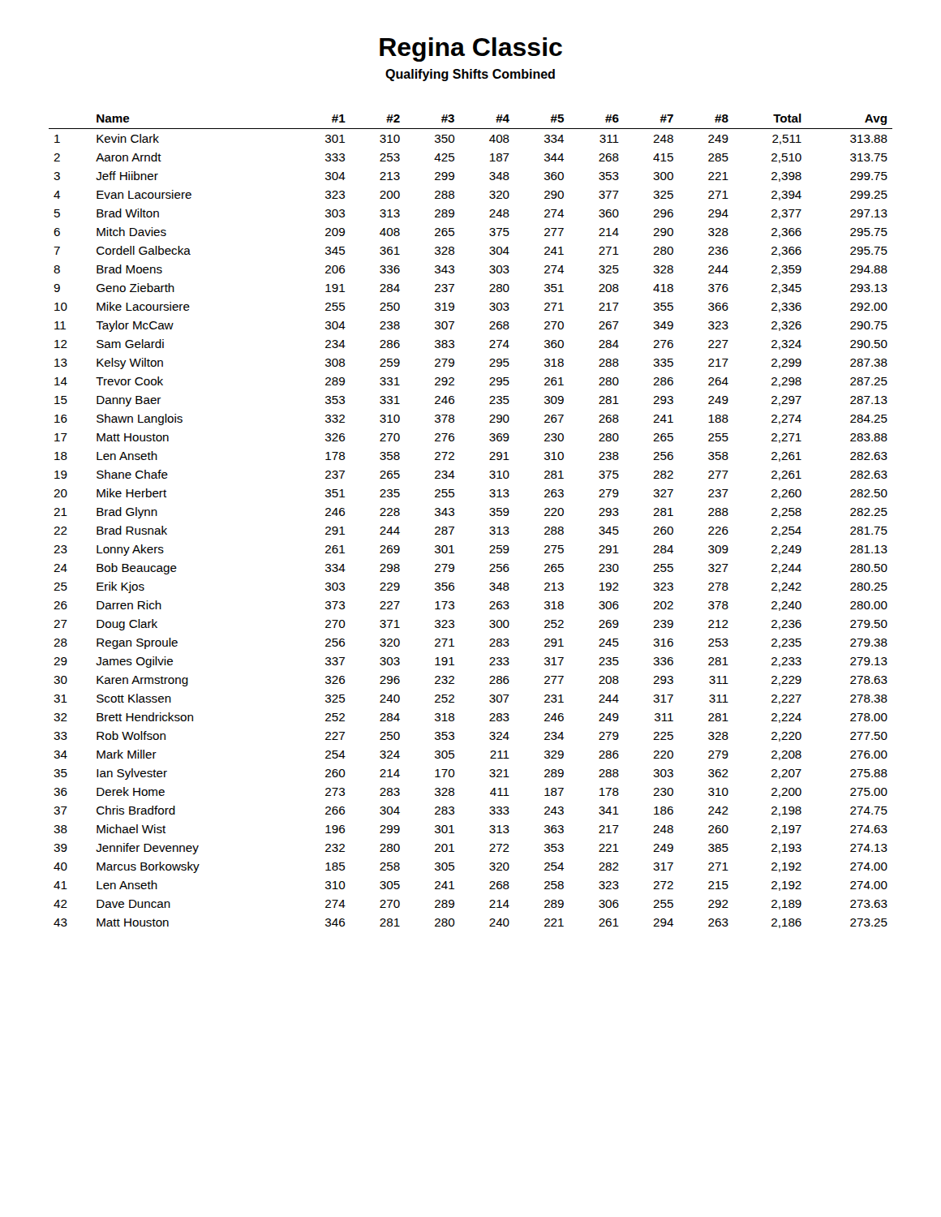Regina Classic
Qualifying Shifts Combined
| | Name | #1 | #2 | #3 | #4 | #5 | #6 | #7 | #8 | Total | Avg |
| --- | --- | --- | --- | --- | --- | --- | --- | --- | --- | --- | --- |
| 1 | Kevin Clark | 301 | 310 | 350 | 408 | 334 | 311 | 248 | 249 | 2,511 | 313.88 |
| 2 | Aaron Arndt | 333 | 253 | 425 | 187 | 344 | 268 | 415 | 285 | 2,510 | 313.75 |
| 3 | Jeff Hiibner | 304 | 213 | 299 | 348 | 360 | 353 | 300 | 221 | 2,398 | 299.75 |
| 4 | Evan Lacoursiere | 323 | 200 | 288 | 320 | 290 | 377 | 325 | 271 | 2,394 | 299.25 |
| 5 | Brad Wilton | 303 | 313 | 289 | 248 | 274 | 360 | 296 | 294 | 2,377 | 297.13 |
| 6 | Mitch Davies | 209 | 408 | 265 | 375 | 277 | 214 | 290 | 328 | 2,366 | 295.75 |
| 7 | Cordell Galbecka | 345 | 361 | 328 | 304 | 241 | 271 | 280 | 236 | 2,366 | 295.75 |
| 8 | Brad Moens | 206 | 336 | 343 | 303 | 274 | 325 | 328 | 244 | 2,359 | 294.88 |
| 9 | Geno Ziebarth | 191 | 284 | 237 | 280 | 351 | 208 | 418 | 376 | 2,345 | 293.13 |
| 10 | Mike Lacoursiere | 255 | 250 | 319 | 303 | 271 | 217 | 355 | 366 | 2,336 | 292.00 |
| 11 | Taylor McCaw | 304 | 238 | 307 | 268 | 270 | 267 | 349 | 323 | 2,326 | 290.75 |
| 12 | Sam Gelardi | 234 | 286 | 383 | 274 | 360 | 284 | 276 | 227 | 2,324 | 290.50 |
| 13 | Kelsy Wilton | 308 | 259 | 279 | 295 | 318 | 288 | 335 | 217 | 2,299 | 287.38 |
| 14 | Trevor Cook | 289 | 331 | 292 | 295 | 261 | 280 | 286 | 264 | 2,298 | 287.25 |
| 15 | Danny Baer | 353 | 331 | 246 | 235 | 309 | 281 | 293 | 249 | 2,297 | 287.13 |
| 16 | Shawn Langlois | 332 | 310 | 378 | 290 | 267 | 268 | 241 | 188 | 2,274 | 284.25 |
| 17 | Matt Houston | 326 | 270 | 276 | 369 | 230 | 280 | 265 | 255 | 2,271 | 283.88 |
| 18 | Len Anseth | 178 | 358 | 272 | 291 | 310 | 238 | 256 | 358 | 2,261 | 282.63 |
| 19 | Shane Chafe | 237 | 265 | 234 | 310 | 281 | 375 | 282 | 277 | 2,261 | 282.63 |
| 20 | Mike Herbert | 351 | 235 | 255 | 313 | 263 | 279 | 327 | 237 | 2,260 | 282.50 |
| 21 | Brad Glynn | 246 | 228 | 343 | 359 | 220 | 293 | 281 | 288 | 2,258 | 282.25 |
| 22 | Brad Rusnak | 291 | 244 | 287 | 313 | 288 | 345 | 260 | 226 | 2,254 | 281.75 |
| 23 | Lonny Akers | 261 | 269 | 301 | 259 | 275 | 291 | 284 | 309 | 2,249 | 281.13 |
| 24 | Bob Beaucage | 334 | 298 | 279 | 256 | 265 | 230 | 255 | 327 | 2,244 | 280.50 |
| 25 | Erik Kjos | 303 | 229 | 356 | 348 | 213 | 192 | 323 | 278 | 2,242 | 280.25 |
| 26 | Darren Rich | 373 | 227 | 173 | 263 | 318 | 306 | 202 | 378 | 2,240 | 280.00 |
| 27 | Doug Clark | 270 | 371 | 323 | 300 | 252 | 269 | 239 | 212 | 2,236 | 279.50 |
| 28 | Regan Sproule | 256 | 320 | 271 | 283 | 291 | 245 | 316 | 253 | 2,235 | 279.38 |
| 29 | James Ogilvie | 337 | 303 | 191 | 233 | 317 | 235 | 336 | 281 | 2,233 | 279.13 |
| 30 | Karen Armstrong | 326 | 296 | 232 | 286 | 277 | 208 | 293 | 311 | 2,229 | 278.63 |
| 31 | Scott Klassen | 325 | 240 | 252 | 307 | 231 | 244 | 317 | 311 | 2,227 | 278.38 |
| 32 | Brett Hendrickson | 252 | 284 | 318 | 283 | 246 | 249 | 311 | 281 | 2,224 | 278.00 |
| 33 | Rob Wolfson | 227 | 250 | 353 | 324 | 234 | 279 | 225 | 328 | 2,220 | 277.50 |
| 34 | Mark Miller | 254 | 324 | 305 | 211 | 329 | 286 | 220 | 279 | 2,208 | 276.00 |
| 35 | Ian Sylvester | 260 | 214 | 170 | 321 | 289 | 288 | 303 | 362 | 2,207 | 275.88 |
| 36 | Derek Home | 273 | 283 | 328 | 411 | 187 | 178 | 230 | 310 | 2,200 | 275.00 |
| 37 | Chris Bradford | 266 | 304 | 283 | 333 | 243 | 341 | 186 | 242 | 2,198 | 274.75 |
| 38 | Michael Wist | 196 | 299 | 301 | 313 | 363 | 217 | 248 | 260 | 2,197 | 274.63 |
| 39 | Jennifer Devenney | 232 | 280 | 201 | 272 | 353 | 221 | 249 | 385 | 2,193 | 274.13 |
| 40 | Marcus Borkowsky | 185 | 258 | 305 | 320 | 254 | 282 | 317 | 271 | 2,192 | 274.00 |
| 41 | Len Anseth | 310 | 305 | 241 | 268 | 258 | 323 | 272 | 215 | 2,192 | 274.00 |
| 42 | Dave Duncan | 274 | 270 | 289 | 214 | 289 | 306 | 255 | 292 | 2,189 | 273.63 |
| 43 | Matt Houston | 346 | 281 | 280 | 240 | 221 | 261 | 294 | 263 | 2,186 | 273.25 |